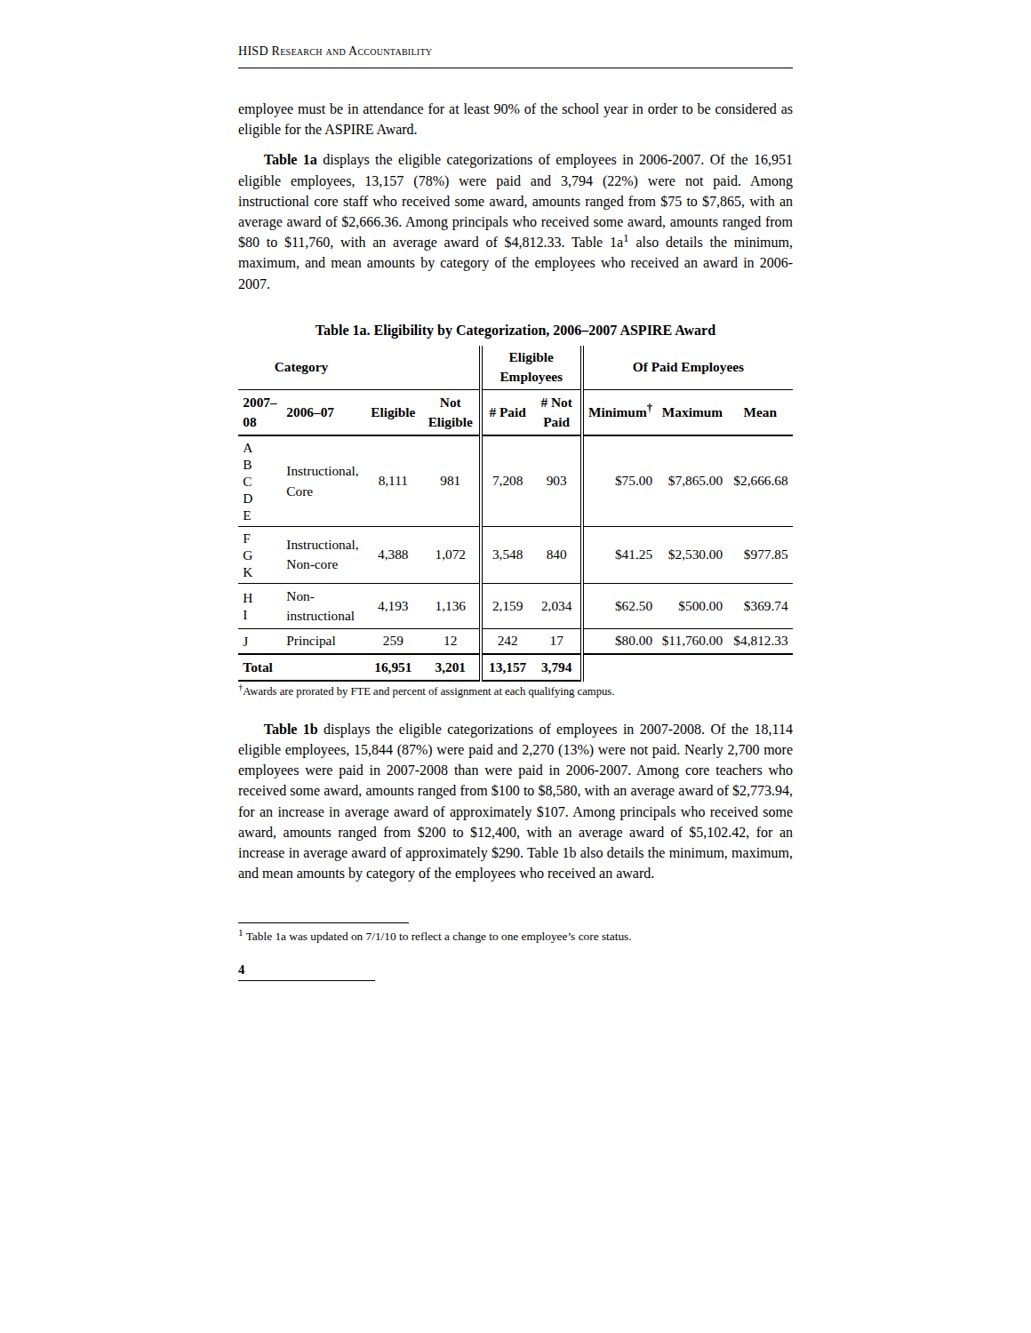HISD Research and Accountability
employee must be in attendance for at least 90% of the school year in order to be considered as eligible for the ASPIRE Award.
Table 1a displays the eligible categorizations of employees in 2006-2007. Of the 16,951 eligible employees, 13,157 (78%) were paid and 3,794 (22%) were not paid. Among instructional core staff who received some award, amounts ranged from $75 to $7,865, with an average award of $2,666.36. Among principals who received some award, amounts ranged from $80 to $11,760, with an average award of $4,812.33. Table 1a1 also details the minimum, maximum, and mean amounts by category of the employees who received an award in 2006-2007.
Table 1a. Eligibility by Categorization, 2006–2007 ASPIRE Award
| Category | | | Eligible Employees | Of Paid Employees |
| --- | --- | --- | --- | --- |
| 2007– 08 | 2006–07 | Eligible | Not Eligible | # Paid | # Not Paid | Minimum † | Maximum | Mean |
| A B C D E | Instructional, Core | 8,111 | 981 | 7,208 | 903 | $75.00 | $7,865.00 | $2,666.68 |
| F G K | Instructional, Non-core | 4,388 | 1,072 | 3,548 | 840 | $41.25 | $2,530.00 | $977.85 |
| H I | Non-instructional | 4,193 | 1,136 | 2,159 | 2,034 | $62.50 | $500.00 | $369.74 |
| J | Principal | 259 | 12 | 242 | 17 | $80.00 | $11,760.00 | $4,812.33 |
| Total | 16,951 | 3,201 | 13,157 | 3,794 | | | |
†Awards are prorated by FTE and percent of assignment at each qualifying campus.
Table 1b displays the eligible categorizations of employees in 2007-2008. Of the 18,114 eligible employees, 15,844 (87%) were paid and 2,270 (13%) were not paid. Nearly 2,700 more employees were paid in 2007-2008 than were paid in 2006-2007. Among core teachers who received some award, amounts ranged from $100 to $8,580, with an average award of $2,773.94, for an increase in average award of approximately $107. Among principals who received some award, amounts ranged from $200 to $12,400, with an average award of $5,102.42, for an increase in average award of approximately $290. Table 1b also details the minimum, maximum, and mean amounts by category of the employees who received an award.
1 Table 1a was updated on 7/1/10 to reflect a change to one employee’s core status.
4